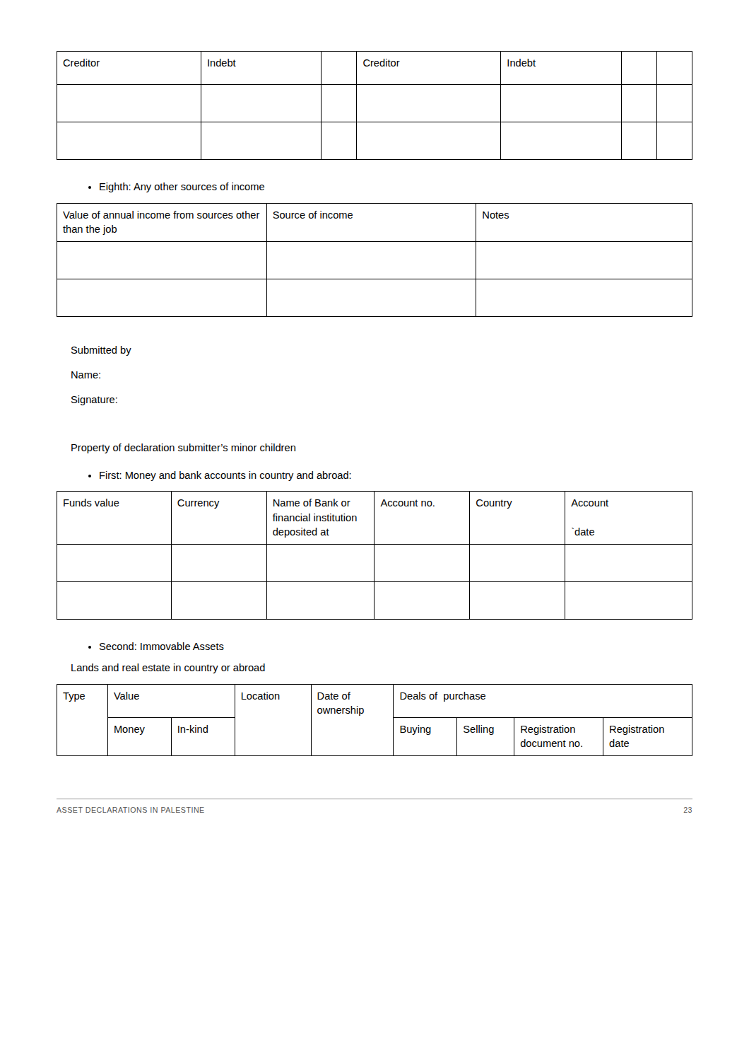| Creditor | Indebt | | Creditor | Indebt | | |
Eighth: Any other sources of income
| Value of annual income from sources other than the job | Source of income | Notes |
Submitted by
Name:
Signature:
Property of declaration submitter’s minor children
First: Money and bank accounts in country and abroad:
| Funds value | Currency | Name of Bank or financial institution deposited at | Account no. | Country | Account `date |
Second: Immovable Assets
Lands and real estate in country or abroad
| Type | Value | Location | Date of ownership | Deals of purchase |
| Money | In-kind | Buying | Selling | Registration document no. | Registration date |
ASSET DECLARATIONS IN PALESTINE 23